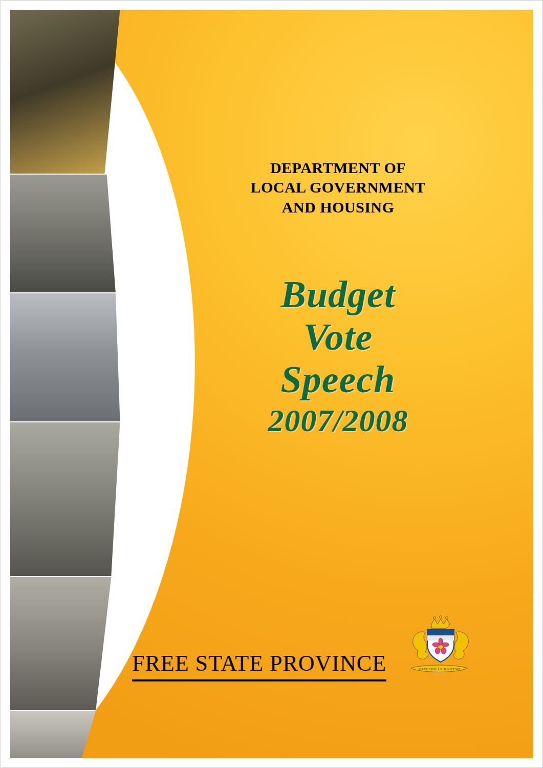Department of
Local Government
and Housing
Budget
Vote
Speech 2007/2008
FREE STATE PROVINCE
KATLEHO LE KGOTSO